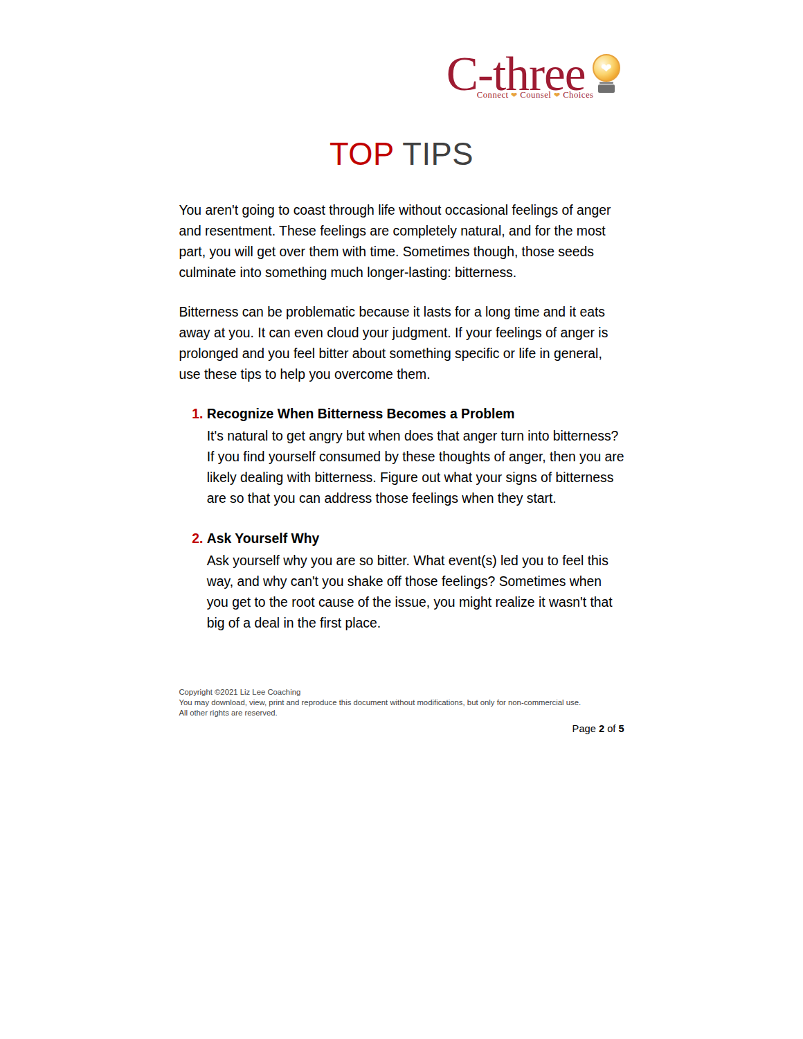C-three ❤
Connect ❤ Counsel ❤ Choices
TOP TIPS
You aren't going to coast through life without occasional feelings of anger and resentment. These feelings are completely natural, and for the most part, you will get over them with time. Sometimes though, those seeds culminate into something much longer-lasting: bitterness.
Bitterness can be problematic because it lasts for a long time and it eats away at you. It can even cloud your judgment. If your feelings of anger is prolonged and you feel bitter about something specific or life in general, use these tips to help you overcome them.
Recognize When Bitterness Becomes a Problem It's natural to get angry but when does that anger turn into bitterness? If you find yourself consumed by these thoughts of anger, then you are likely dealing with bitterness. Figure out what your signs of bitterness are so that you can address those feelings when they start.
Ask Yourself Why Ask yourself why you are so bitter. What event(s) led you to feel this way, and why can't you shake off those feelings? Sometimes when you get to the root cause of the issue, you might realize it wasn't that big of a deal in the first place.
Copyright ©2021 Liz Lee Coaching
You may download, view, print and reproduce this document without modifications, but only for non-commercial use.
All other rights are reserved.
Page 2 of 5